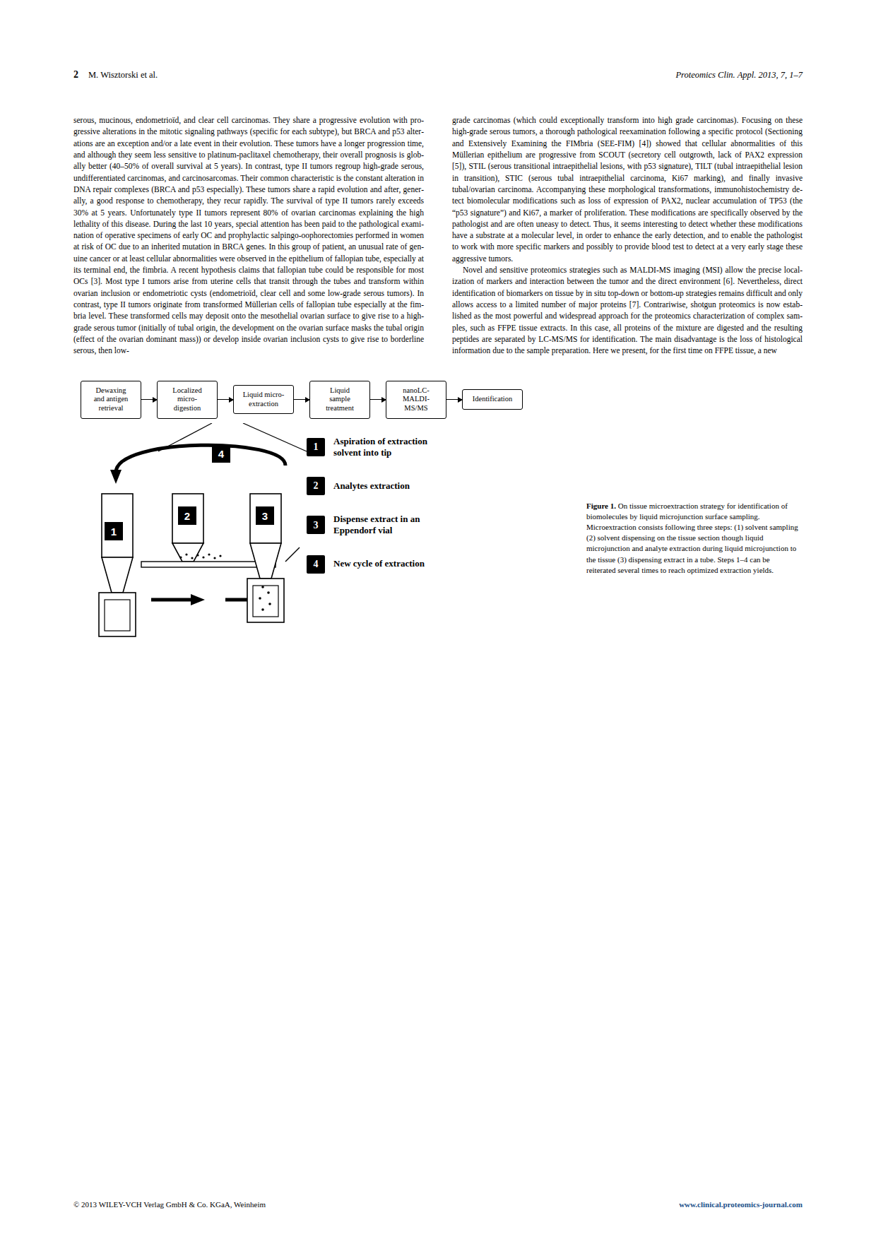2 M. Wisztorski et al.
Proteomics Clin. Appl. 2013, 7, 1–7
serous, mucinous, endometrioïd, and clear cell carcinomas. They share a progressive evolution with progressive alterations in the mitotic signaling pathways (specific for each subtype), but BRCA and p53 alterations are an exception and/or a late event in their evolution. These tumors have a longer progression time, and although they seem less sensitive to platinum-paclitaxel chemotherapy, their overall prognosis is globally better (40–50% of overall survival at 5 years). In contrast, type II tumors regroup high-grade serous, undifferentiated carcinomas, and carcinosarcomas. Their common characteristic is the constant alteration in DNA repair complexes (BRCA and p53 especially). These tumors share a rapid evolution and after, generally, a good response to chemotherapy, they recur rapidly. The survival of type II tumors rarely exceeds 30% at 5 years. Unfortunately type II tumors represent 80% of ovarian carcinomas explaining the high lethality of this disease. During the last 10 years, special attention has been paid to the pathological examination of operative specimens of early OC and prophylactic salpingo-oophorectomies performed in women at risk of OC due to an inherited mutation in BRCA genes. In this group of patient, an unusual rate of genuine cancer or at least cellular abnormalities were observed in the epithelium of fallopian tube, especially at its terminal end, the fimbria. A recent hypothesis claims that fallopian tube could be responsible for most OCs [3]. Most type I tumors arise from uterine cells that transit through the tubes and transform within ovarian inclusion or endometriotic cysts (endometrioïd, clear cell and some low-grade serous tumors). In contrast, type II tumors originate from transformed Müllerian cells of fallopian tube especially at the fimbria level. These transformed cells may deposit onto the mesothelial ovarian surface to give rise to a high-grade serous tumor (initially of tubal origin, the development on the ovarian surface masks the tubal origin (effect of the ovarian dominant mass)) or develop inside ovarian inclusion cysts to give rise to borderline serous, then low-
grade carcinomas (which could exceptionally transform into high grade carcinomas). Focusing on these high-grade serous tumors, a thorough pathological reexamination following a specific protocol (Sectioning and Extensively Examining the FIMbria (SEE-FIM) [4]) showed that cellular abnormalities of this Müllerian epithelium are progressive from SCOUT (secretory cell outgrowth, lack of PAX2 expression [5]), STIL (serous transitional intraepithelial lesions, with p53 signature), TILT (tubal intraepithelial lesion in transition), STIC (serous tubal intraepithelial carcinoma, Ki67 marking), and finally invasive tubal/ovarian carcinoma. Accompanying these morphological transformations, immunohistochemistry detect biomolecular modifications such as loss of expression of PAX2, nuclear accumulation of TP53 (the “p53 signature”) and Ki67, a marker of proliferation. These modifications are specifically observed by the pathologist and are often uneasy to detect. Thus, it seems interesting to detect whether these modifications have a substrate at a molecular level, in order to enhance the early detection, and to enable the pathologist to work with more specific markers and possibly to provide blood test to detect at a very early stage these aggressive tumors.
Novel and sensitive proteomics strategies such as MALDI-MS imaging (MSI) allow the precise localization of markers and interaction between the tumor and the direct environment [6]. Nevertheless, direct identification of biomarkers on tissue by in situ top-down or bottom-up strategies remains difficult and only allows access to a limited number of major proteins [7]. Contrariwise, shotgun proteomics is now established as the most powerful and widespread approach for the proteomics characterization of complex samples, such as FFPE tissue extracts. In this case, all proteins of the mixture are digested and the resulting peptides are separated by LC-MS/MS for identification. The main disadvantage is the loss of histological information due to the sample preparation. Here we present, for the first time on FFPE tissue, a new
Dewaxing
and antigen
retrieval
Localized
micro-
digestion
Liquid micro-
extraction
Liquid
sample
treatment
nanoLC-
MALDI-
MS/MS
Identification
1 2 3 4
1
Aspiration of extraction
solvent into tip
2
Analytes extraction
3
Dispense extract in an
Eppendorf vial
4
New cycle of extraction
Figure 1. On tissue microextraction strategy for identification of biomolecules by liquid microjunction surface sampling. Microextraction consists following three steps: (1) solvent sampling (2) solvent dispensing on the tissue section though liquid microjunction and analyte extraction during liquid microjunction to the tissue (3) dispensing extract in a tube. Steps 1–4 can be reiterated several times to reach optimized extraction yields.
© 2013 WILEY-VCH Verlag GmbH & Co. KGaA, Weinheim
www.clinical.proteomics-journal.com